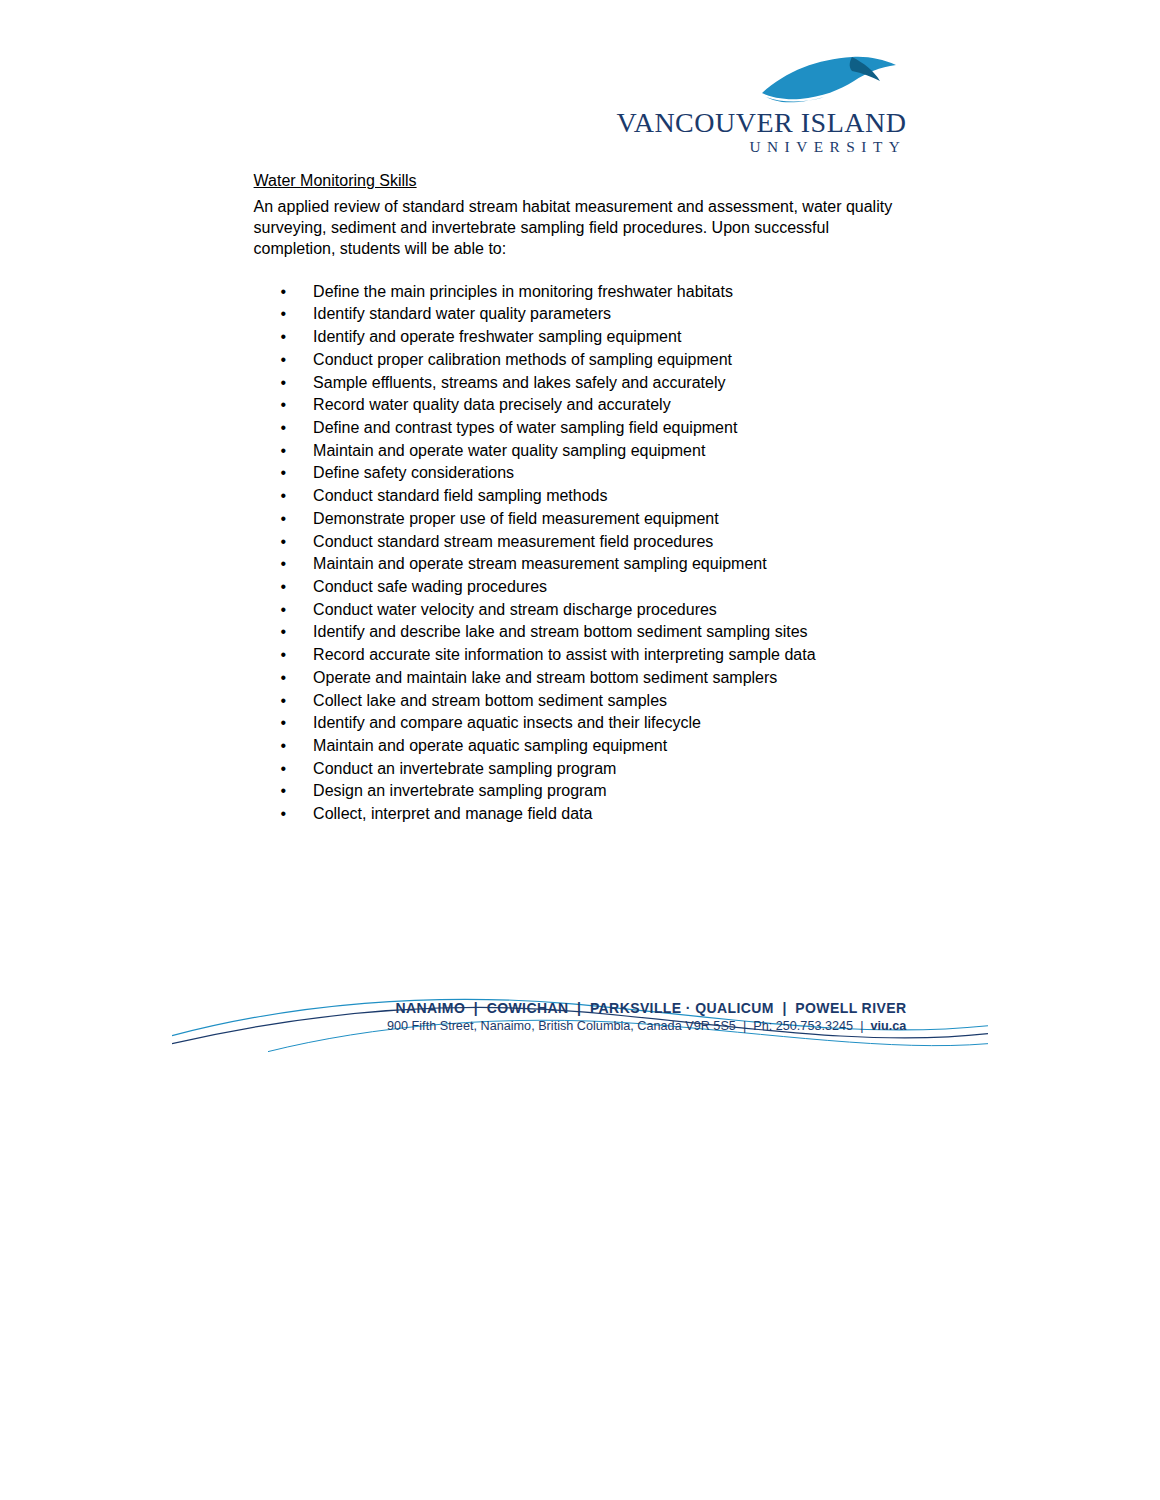VANCOUVER ISLAND
UNIVERSITY
Water Monitoring Skills
An applied review of standard stream habitat measurement and assessment, water quality surveying, sediment and invertebrate sampling field procedures. Upon successful completion, students will be able to:
Define the main principles in monitoring freshwater habitats
Identify standard water quality parameters
Identify and operate freshwater sampling equipment
Conduct proper calibration methods of sampling equipment
Sample effluents, streams and lakes safely and accurately
Record water quality data precisely and accurately
Define and contrast types of water sampling field equipment
Maintain and operate water quality sampling equipment
Define safety considerations
Conduct standard field sampling methods
Demonstrate proper use of field measurement equipment
Conduct standard stream measurement field procedures
Maintain and operate stream measurement sampling equipment
Conduct safe wading procedures
Conduct water velocity and stream discharge procedures
Identify and describe lake and stream bottom sediment sampling sites
Record accurate site information to assist with interpreting sample data
Operate and maintain lake and stream bottom sediment samplers
Collect lake and stream bottom sediment samples
Identify and compare aquatic insects and their lifecycle
Maintain and operate aquatic sampling equipment
Conduct an invertebrate sampling program
Design an invertebrate sampling program
Collect, interpret and manage field data
NANAIMO | COWICHAN | PARKSVILLE · QUALICUM | POWELL RIVER
900 Fifth Street, Nanaimo, British Columbia, Canada V9R 5S5 | Ph: 250.753.3245 | viu.ca